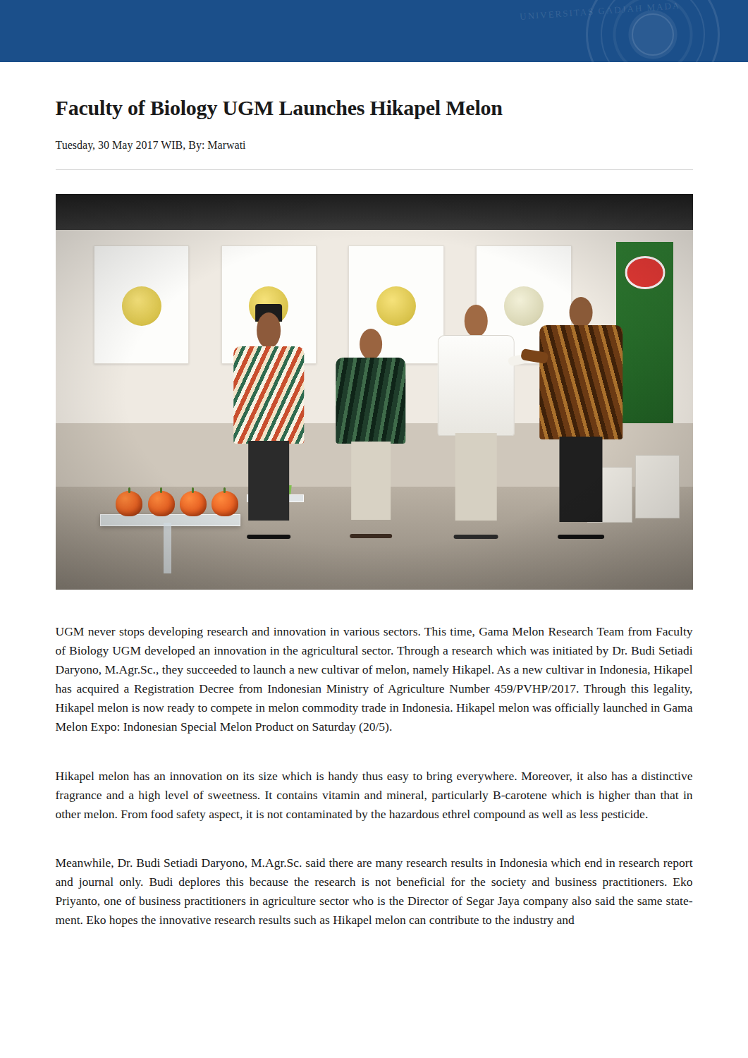UNIVERSITAS GADJAH MADA
Faculty of Biology UGM Launches Hikapel Melon
Tuesday, 30 May 2017 WIB, By: Marwati
UGM never stops developing research and innovation in various sectors. This time, Gama Melon Research Team from Faculty of Biology UGM developed an innovation in the agricultural sector. Through a research which was initiated by Dr. Budi Setiadi Daryono, M.Agr.Sc., they succeeded to launch a new cultivar of melon, namely Hikapel. As a new cultivar in Indonesia, Hikapel has acquired a Registration Decree from Indonesian Ministry of Agriculture Number 459/PVHP/2017. Through this legality, Hikapel melon is now ready to compete in melon commodity trade in Indonesia. Hikapel melon was officially launched in Gama Melon Expo: Indonesian Special Melon Product on Saturday (20/5).
Hikapel melon has an innovation on its size which is handy thus easy to bring everywhere. Moreover, it also has a distinctive fragrance and a high level of sweetness. It contains vitamin and mineral, particularly B-carotene which is higher than that in other melon. From food safety aspect, it is not contaminated by the hazardous ethrel compound as well as less pesticide.
Meanwhile, Dr. Budi Setiadi Daryono, M.Agr.Sc. said there are many research results in Indonesia which end in research report and journal only. Budi deplores this because the research is not beneficial for the society and business practitioners. Eko Priyanto, one of business practitioners in agriculture sector who is the Director of Segar Jaya company also said the same statement. Eko hopes the innovative research results such as Hikapel melon can contribute to the industry and